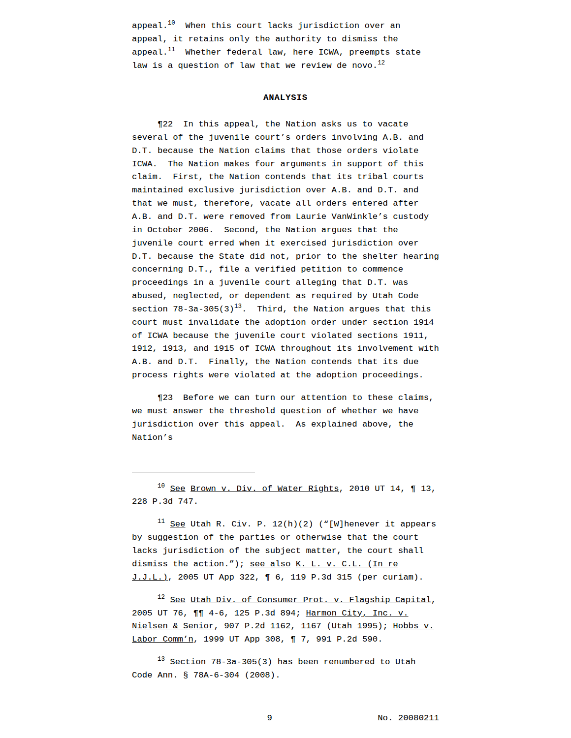appeal.10 When this court lacks jurisdiction over an appeal, it retains only the authority to dismiss the appeal.11 Whether federal law, here ICWA, preempts state law is a question of law that we review de novo.12
ANALYSIS
¶22 In this appeal, the Nation asks us to vacate several of the juvenile court’s orders involving A.B. and D.T. because the Nation claims that those orders violate ICWA. The Nation makes four arguments in support of this claim. First, the Nation contends that its tribal courts maintained exclusive jurisdiction over A.B. and D.T. and that we must, therefore, vacate all orders entered after A.B. and D.T. were removed from Laurie VanWinkle’s custody in October 2006. Second, the Nation argues that the juvenile court erred when it exercised jurisdiction over D.T. because the State did not, prior to the shelter hearing concerning D.T., file a verified petition to commence proceedings in a juvenile court alleging that D.T. was abused, neglected, or dependent as required by Utah Code section 78-3a-305(3)13. Third, the Nation argues that this court must invalidate the adoption order under section 1914 of ICWA because the juvenile court violated sections 1911, 1912, 1913, and 1915 of ICWA throughout its involvement with A.B. and D.T. Finally, the Nation contends that its due process rights were violated at the adoption proceedings.
¶23 Before we can turn our attention to these claims, we must answer the threshold question of whether we have jurisdiction over this appeal. As explained above, the Nation’s
10 See Brown v. Div. of Water Rights, 2010 UT 14, ¶ 13, 228 P.3d 747.
11 See Utah R. Civ. P. 12(h)(2) (“[W]henever it appears by suggestion of the parties or otherwise that the court lacks jurisdiction of the subject matter, the court shall dismiss the action.”); see also K. L. v. C.L. (In re J.J.L.), 2005 UT App 322, ¶ 6, 119 P.3d 315 (per curiam).
12 See Utah Div. of Consumer Prot. v. Flagship Capital, 2005 UT 76, ¶¶ 4-6, 125 P.3d 894; Harmon City, Inc. v. Nielsen & Senior, 907 P.2d 1162, 1167 (Utah 1995); Hobbs v. Labor Comm’n, 1999 UT App 308, ¶ 7, 991 P.2d 590.
13 Section 78-3a-305(3) has been renumbered to Utah Code Ann. § 78A-6-304 (2008).
9 No. 20080211